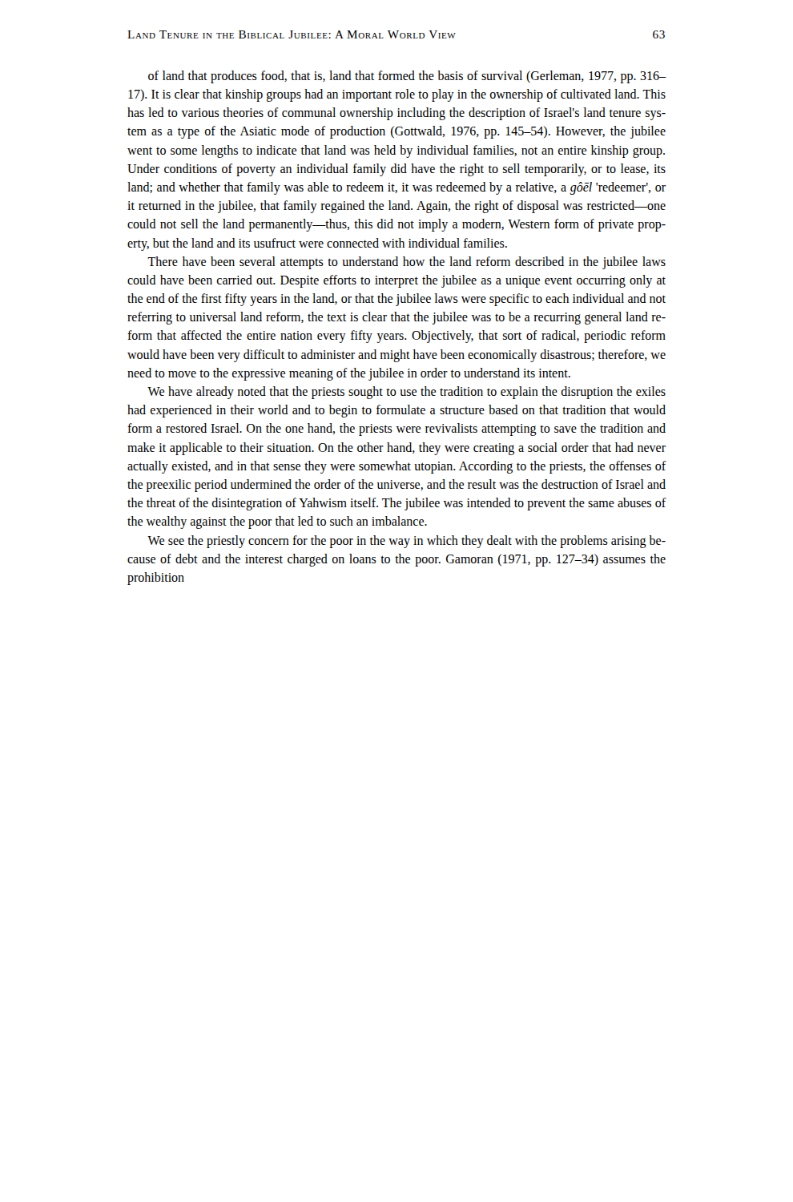Land Tenure in the Biblical Jubilee: A Moral World View 63
of land that produces food, that is, land that formed the basis of survival (Gerleman, 1977, pp. 316–17). It is clear that kinship groups had an important role to play in the ownership of cultivated land. This has led to various theories of communal ownership including the description of Israel's land tenure system as a type of the Asiatic mode of production (Gottwald, 1976, pp. 145–54). However, the jubilee went to some lengths to indicate that land was held by individual families, not an entire kinship group. Under conditions of poverty an individual family did have the right to sell temporarily, or to lease, its land; and whether that family was able to redeem it, it was redeemed by a relative, a gôēl 'redeemer', or it returned in the jubilee, that family regained the land. Again, the right of disposal was restricted—one could not sell the land permanently—thus, this did not imply a modern, Western form of private property, but the land and its usufruct were connected with individual families.
There have been several attempts to understand how the land reform described in the jubilee laws could have been carried out. Despite efforts to interpret the jubilee as a unique event occurring only at the end of the first fifty years in the land, or that the jubilee laws were specific to each individual and not referring to universal land reform, the text is clear that the jubilee was to be a recurring general land reform that affected the entire nation every fifty years. Objectively, that sort of radical, periodic reform would have been very difficult to administer and might have been economically disastrous; therefore, we need to move to the expressive meaning of the jubilee in order to understand its intent.
We have already noted that the priests sought to use the tradition to explain the disruption the exiles had experienced in their world and to begin to formulate a structure based on that tradition that would form a restored Israel. On the one hand, the priests were revivalists attempting to save the tradition and make it applicable to their situation. On the other hand, they were creating a social order that had never actually existed, and in that sense they were somewhat utopian. According to the priests, the offenses of the preexilic period undermined the order of the universe, and the result was the destruction of Israel and the threat of the disintegration of Yahwism itself. The jubilee was intended to prevent the same abuses of the wealthy against the poor that led to such an imbalance.
We see the priestly concern for the poor in the way in which they dealt with the problems arising because of debt and the interest charged on loans to the poor. Gamoran (1971, pp. 127–34) assumes the prohibition